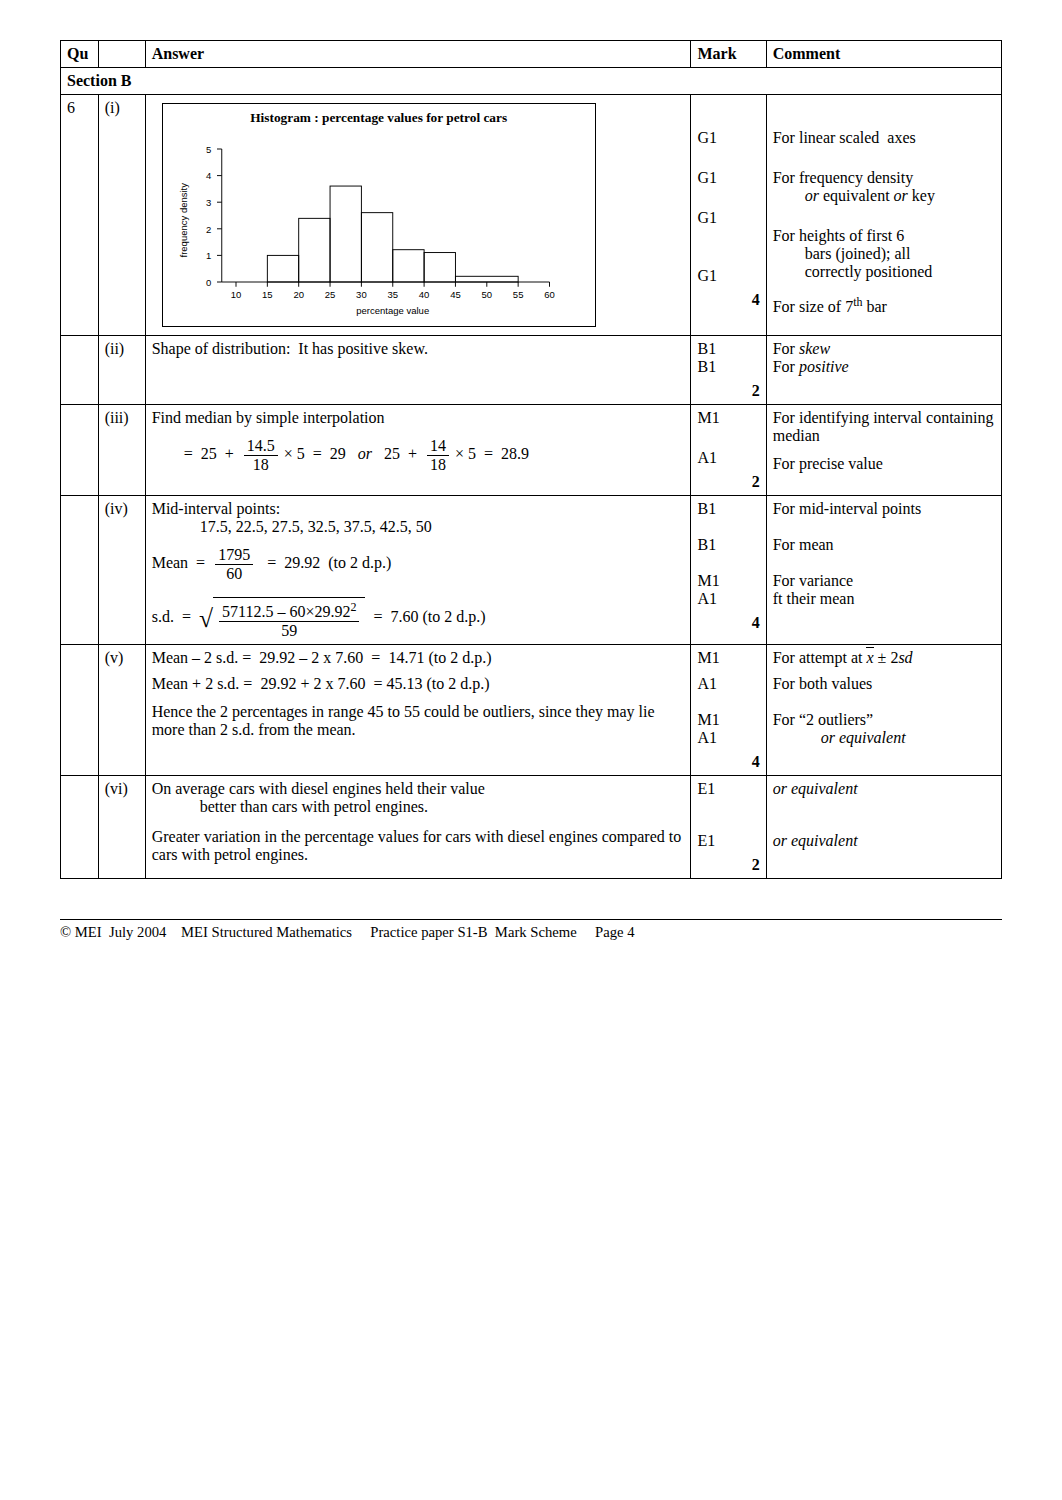| Qu | | Answer | Mark | Comment |
| --- | --- | --- | --- | --- |
| Section B |
| 6 | (i) | Histogram : percentage values for petrol cars 0 1 2 3 4 5 frequency density 10 15 20 25 30 35 40 45 50 55 60 percentage value | G1 G1 G1 G1 4 | For linear scaled axes For frequency density or equivalent or key For heights of first 6 bars (joined); all correctly positioned For size of 7 th bar |
| | (ii) | Shape of distribution: It has positive skew. | B1 B1 2 | For skew For positive |
| | (iii) | Find median by simple interpolation = 25 + 14.5 18 × 5 = 29 or 25 + 14 18 × 5 = 28.9 | M1 A1 2 | For identifying interval containing median For precise value |
| | (iv) | Mid-interval points: 17.5, 22.5, 27.5, 32.5, 37.5, 42.5, 50 Mean = 1795 60 = 29.92 (to 2 d.p.) s.d. = √ 57112.5 – 60×29.92 2 59 = 7.60 (to 2 d.p.) | B1 B1 M1 A1 4 | For mid-interval points For mean For variance ft their mean |
| | (v) | Mean – 2 s.d. = 29.92 – 2 x 7.60 = 14.71 (to 2 d.p.) Mean + 2 s.d. = 29.92 + 2 x 7.60 = 45.13 (to 2 d.p.) Hence the 2 percentages in range 45 to 55 could be outliers, since they may lie more than 2 s.d. from the mean. | M1 A1 M1 A1 4 | For attempt at x ± 2 sd For both values For “2 outliers” or equivalent |
| | (vi) | On average cars with diesel engines held their value better than cars with petrol engines. Greater variation in the percentage values for cars with diesel engines compared to cars with petrol engines. | E1 E1 2 | or equivalent or equivalent |
© MEI July 2004 MEI Structured Mathematics Practice paper S1-B Mark Scheme Page 4